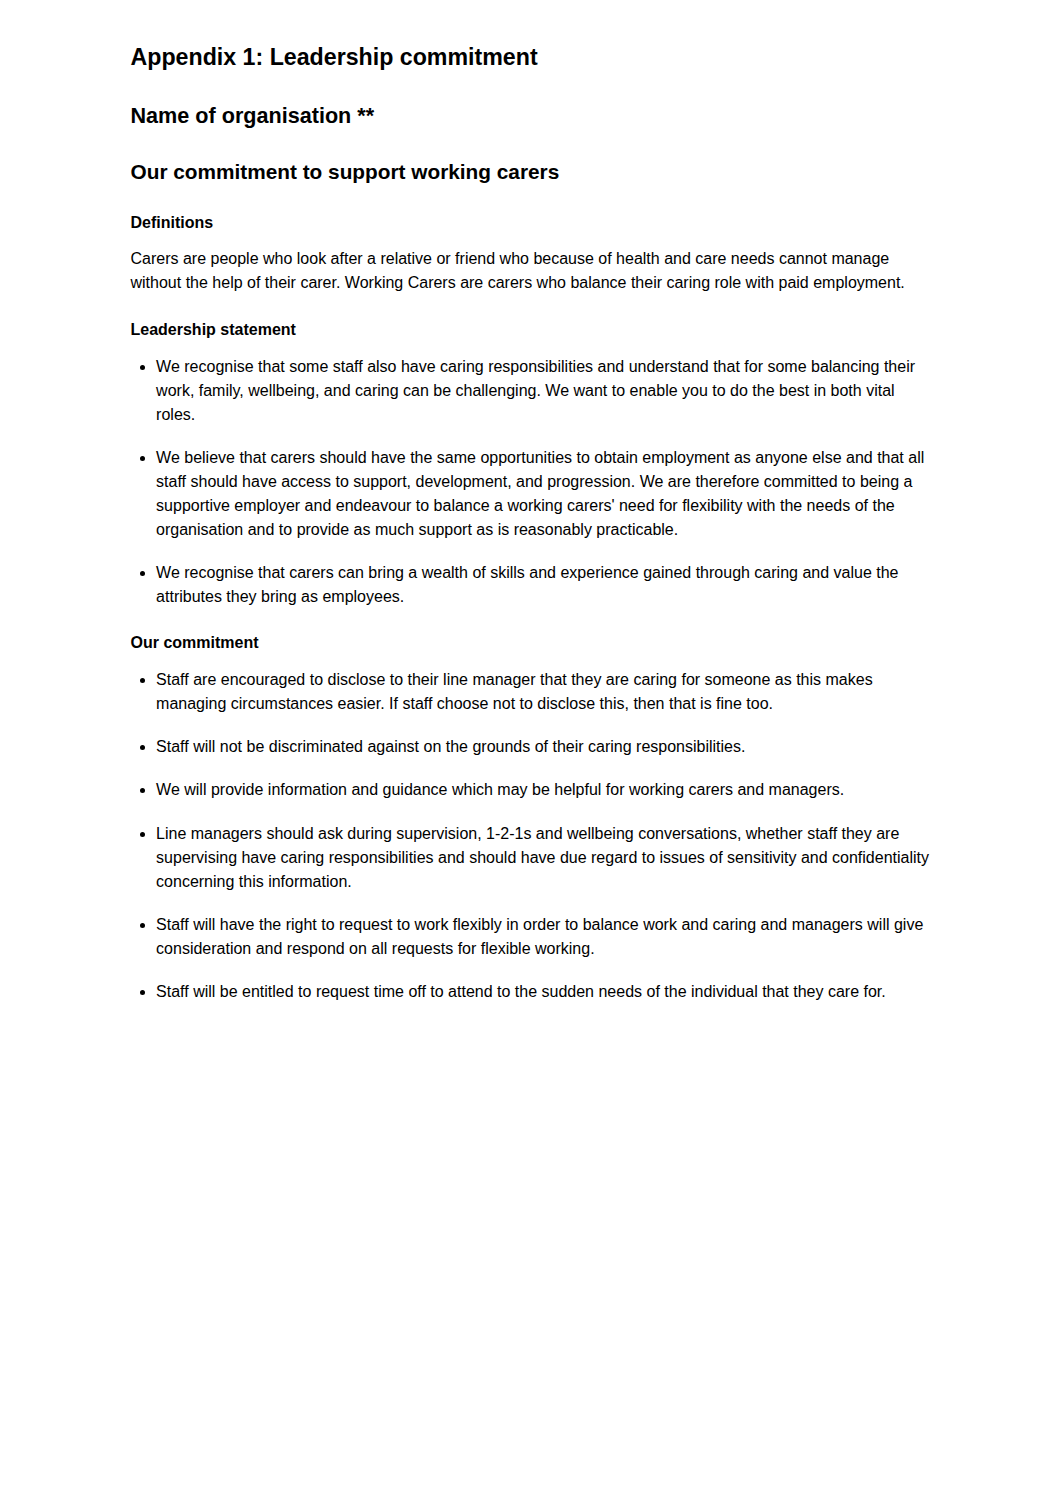Appendix 1: Leadership commitment
Name of organisation **
Our commitment to support working carers
Definitions
Carers are people who look after a relative or friend who because of health and care needs cannot manage without the help of their carer. Working Carers are carers who balance their caring role with paid employment.
Leadership statement
We recognise that some staff also have caring responsibilities and understand that for some balancing their work, family, wellbeing, and caring can be challenging. We want to enable you to do the best in both vital roles.
We believe that carers should have the same opportunities to obtain employment as anyone else and that all staff should have access to support, development, and progression. We are therefore committed to being a supportive employer and endeavour to balance a working carers' need for flexibility with the needs of the organisation and to provide as much support as is reasonably practicable.
We recognise that carers can bring a wealth of skills and experience gained through caring and value the attributes they bring as employees.
Our commitment
Staff are encouraged to disclose to their line manager that they are caring for someone as this makes managing circumstances easier. If staff choose not to disclose this, then that is fine too.
Staff will not be discriminated against on the grounds of their caring responsibilities.
We will provide information and guidance which may be helpful for working carers and managers.
Line managers should ask during supervision, 1-2-1s and wellbeing conversations, whether staff they are supervising have caring responsibilities and should have due regard to issues of sensitivity and confidentiality concerning this information.
Staff will have the right to request to work flexibly in order to balance work and caring and managers will give consideration and respond on all requests for flexible working.
Staff will be entitled to request time off to attend to the sudden needs of the individual that they care for.